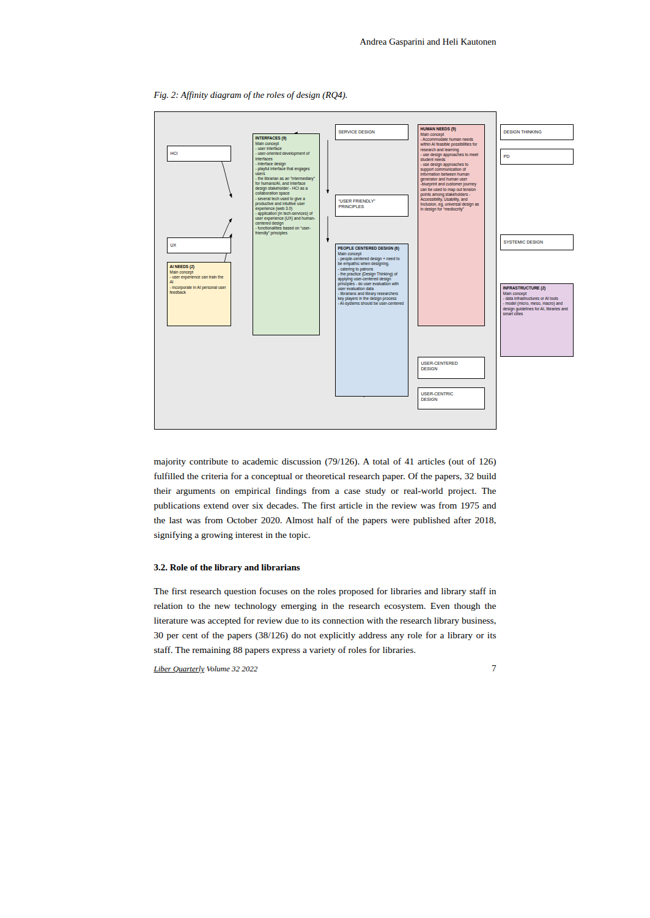Andrea Gasparini and Heli Kautonen
Fig. 2: Affinity diagram of the roles of design (RQ4).
HCI
UX
AI NEEDS (2) Main concept
- user experience can train the AI
- incorporate in AI personal user feedback
INTERFACES (9) Main concept
- user interface
- user-oriented development of interfaces
- interface design
- playful interface that engages users
- the librarian as an “intermediary” for humans/AI, and Interface design stakeholder - HCI as a collaboration space
- several tech used to give a productive and intuitive user experience (web 3.0)
- application (in tech-services) of user experience (UX) and human-centered design
- functionalities based on “user-friendly” principles
SERVICE DESIGN
“USER FRIENDLY”
PRINCIPLES
PEOPLE CENTERED DESIGN (6) Main concept
- people-centered design + need to be empathic when designing.
- catering to patrons
- the practice (Design Thinking) of applying user-centered design principles - do user evaluation with user evaluation data
- librarians and library researchers key players in the design process
- AI-systems should be user-centered
HUMAN NEEDS (5) Main concept
- Accommodate human needs within AI feasible possibilities for research and learning
- use design approaches to meet student needs
- use design approaches to support communication of information between human generator and human user
-blueprint and customer journey can be used to map out tension points among stakeholders - Accessibility, Usability, and Inclusion, eg, universal design as in design for “mediocrity”
USER-CENTERED
DESIGN
USER-CENTRIC
DESIGN
DESIGN THINKING
PD
SYSTEMIC DESIGN
INFRASTRUCTURE (2) Main concept
- data infrastructures or AI tools
- model (micro, meso, macro) and design guidelines for AI, libraries and smart cities
majority contribute to academic discussion (79/126). A total of 41 articles (out of 126) fulfilled the criteria for a conceptual or theoretical research paper. Of the papers, 32 build their arguments on empirical findings from a case study or real-world project. The publications extend over six decades. The first article in the review was from 1975 and the last was from October 2020. Almost half of the papers were published after 2018, signifying a growing interest in the topic.
3.2. Role of the library and librarians
The first research question focuses on the roles proposed for libraries and library staff in relation to the new technology emerging in the research ecosystem. Even though the literature was accepted for review due to its connection with the research library business, 30 per cent of the papers (38/126) do not explicitly address any role for a library or its staff. The remaining 88 papers express a variety of roles for libraries.
Liber Quarterly Volume 32 2022 7